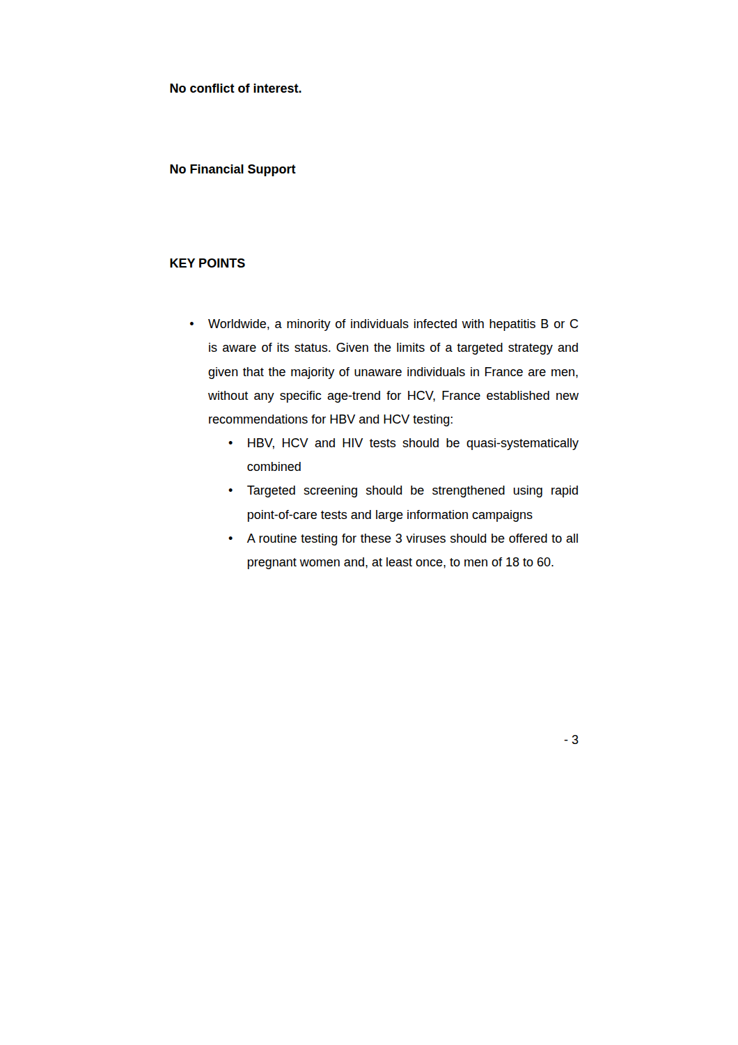No conflict of interest.
No Financial Support
KEY POINTS
Worldwide, a minority of individuals infected with hepatitis B or C is aware of its status. Given the limits of a targeted strategy and given that the majority of unaware individuals in France are men, without any specific age-trend for HCV, France established new recommendations for HBV and HCV testing:
HBV, HCV and HIV tests should be quasi-systematically combined
Targeted screening should be strengthened using rapid point-of-care tests and large information campaigns
A routine testing for these 3 viruses should be offered to all pregnant women and, at least once, to men of 18 to 60.
- 3